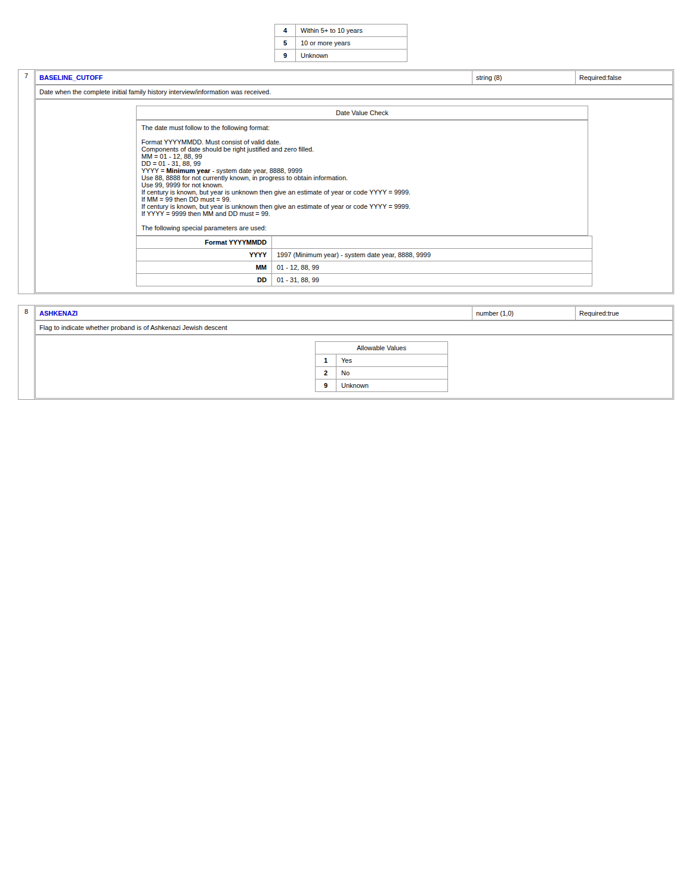| 4 | Within 5+ to 10 years |
| 5 | 10 or more years |
| 9 | Unknown |
| 7 | / BASELINE_CUTOFF / string (8) / Required:false / / Date when the complete initial family history interview/information was received. / / / Date Value Check / / The date must follow to the following format: Format YYYYMMDD. Must consist of valid date. Components of date should be right justified and zero filled. MM = 01 - 12, 88, 99 DD = 01 - 31, 88, 99 YYYY = Minimum year - system date year, 8888, 9999 Use 88, 8888 for not currently known, in progress to obtain information. Use 99, 9999 for not known. If century is known, but year is unknown then give an estimate of year or code YYYY = 9999. If MM = 99 then DD must = 99. If century is known, but year is unknown then give an estimate of year or code YYYY = 9999. If YYYY = 9999 then MM and DD must = 99. The following special parameters are used: / / Format YYYYMMDD / / / YYYY / 1997 (Minimum year) - system date year, 8888, 9999 / / MM / 01 - 12, 88, 99 / / DD / 01 - 31, 88, 99 / / |
| 8 | / ASHKENAZI / number (1,0) / Required:true / / Flag to indicate whether proband is of Ashkenazi Jewish descent / / / Allowable Values / / 1 / Yes / / 2 / No / / 9 / Unknown / / |